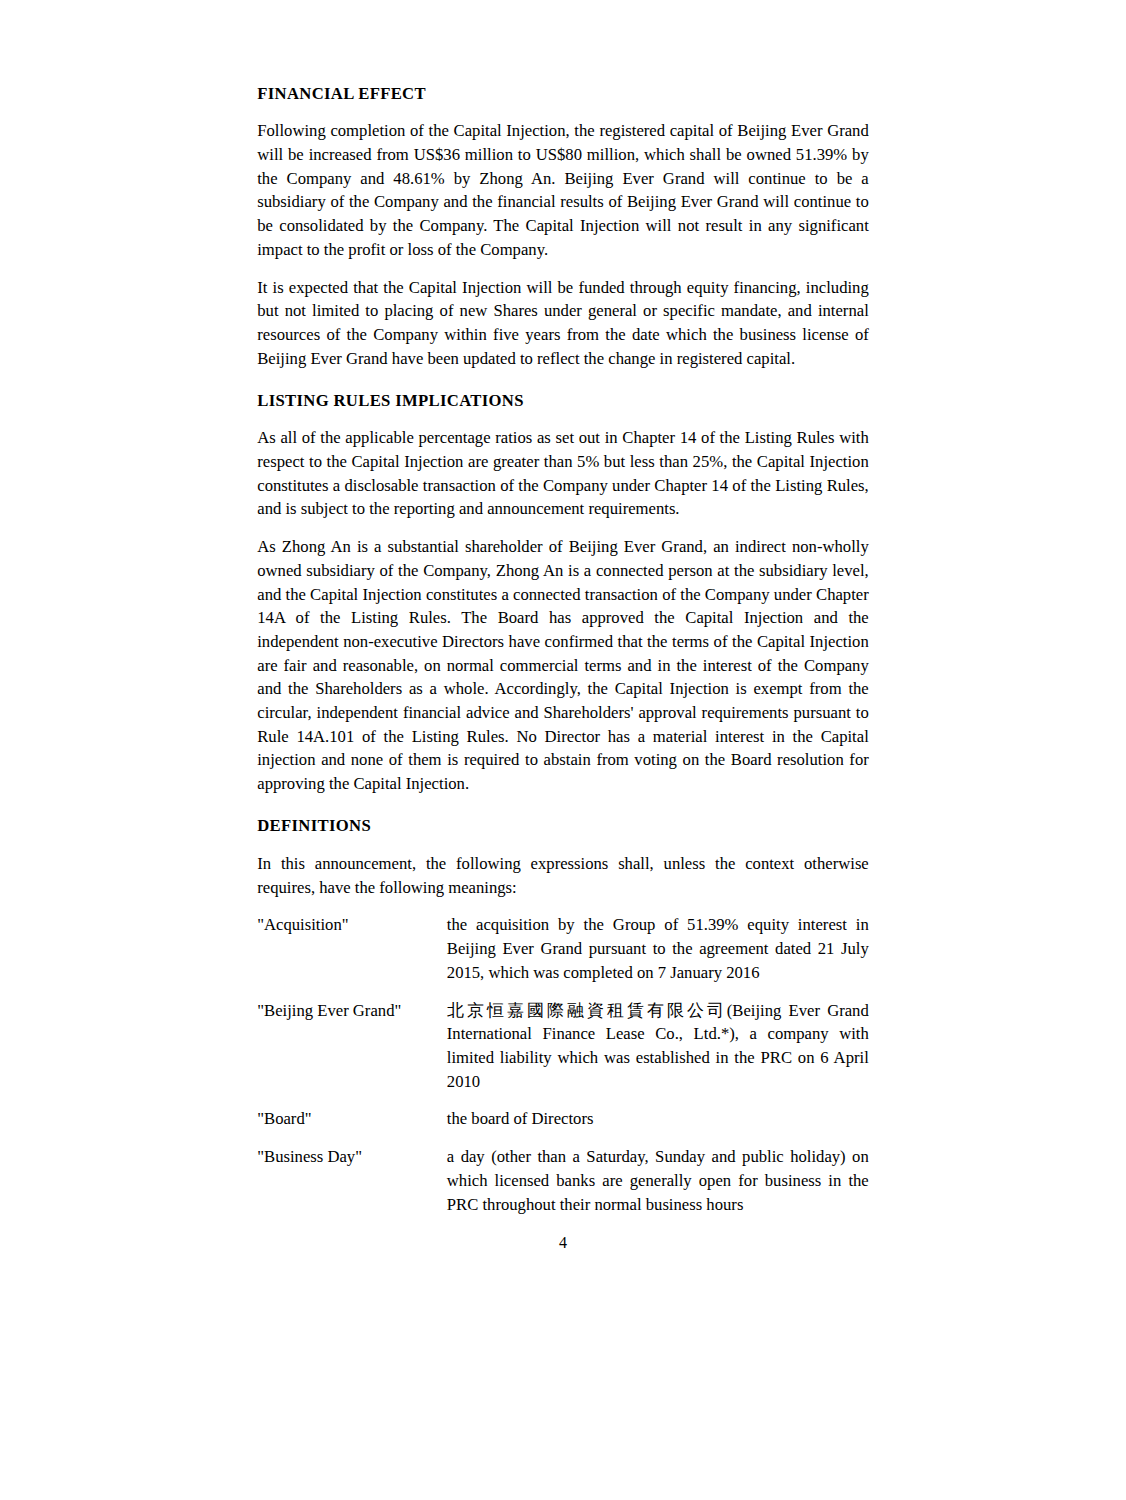FINANCIAL EFFECT
Following completion of the Capital Injection, the registered capital of Beijing Ever Grand will be increased from US$36 million to US$80 million, which shall be owned 51.39% by the Company and 48.61% by Zhong An. Beijing Ever Grand will continue to be a subsidiary of the Company and the financial results of Beijing Ever Grand will continue to be consolidated by the Company. The Capital Injection will not result in any significant impact to the profit or loss of the Company.
It is expected that the Capital Injection will be funded through equity financing, including but not limited to placing of new Shares under general or specific mandate, and internal resources of the Company within five years from the date which the business license of Beijing Ever Grand have been updated to reflect the change in registered capital.
LISTING RULES IMPLICATIONS
As all of the applicable percentage ratios as set out in Chapter 14 of the Listing Rules with respect to the Capital Injection are greater than 5% but less than 25%, the Capital Injection constitutes a disclosable transaction of the Company under Chapter 14 of the Listing Rules, and is subject to the reporting and announcement requirements.
As Zhong An is a substantial shareholder of Beijing Ever Grand, an indirect non-wholly owned subsidiary of the Company, Zhong An is a connected person at the subsidiary level, and the Capital Injection constitutes a connected transaction of the Company under Chapter 14A of the Listing Rules. The Board has approved the Capital Injection and the independent non-executive Directors have confirmed that the terms of the Capital Injection are fair and reasonable, on normal commercial terms and in the interest of the Company and the Shareholders as a whole. Accordingly, the Capital Injection is exempt from the circular, independent financial advice and Shareholders' approval requirements pursuant to Rule 14A.101 of the Listing Rules. No Director has a material interest in the Capital injection and none of them is required to abstain from voting on the Board resolution for approving the Capital Injection.
DEFINITIONS
In this announcement, the following expressions shall, unless the context otherwise requires, have the following meanings:
| "Acquisition" | the acquisition by the Group of 51.39% equity interest in Beijing Ever Grand pursuant to the agreement dated 21 July 2015, which was completed on 7 January 2016 |
| "Beijing Ever Grand" | 北京恒嘉國際融資租賃有限公司 (Beijing Ever Grand International Finance Lease Co., Ltd.*), a company with limited liability which was established in the PRC on 6 April 2010 |
| "Board" | the board of Directors |
| "Business Day" | a day (other than a Saturday, Sunday and public holiday) on which licensed banks are generally open for business in the PRC throughout their normal business hours |
4